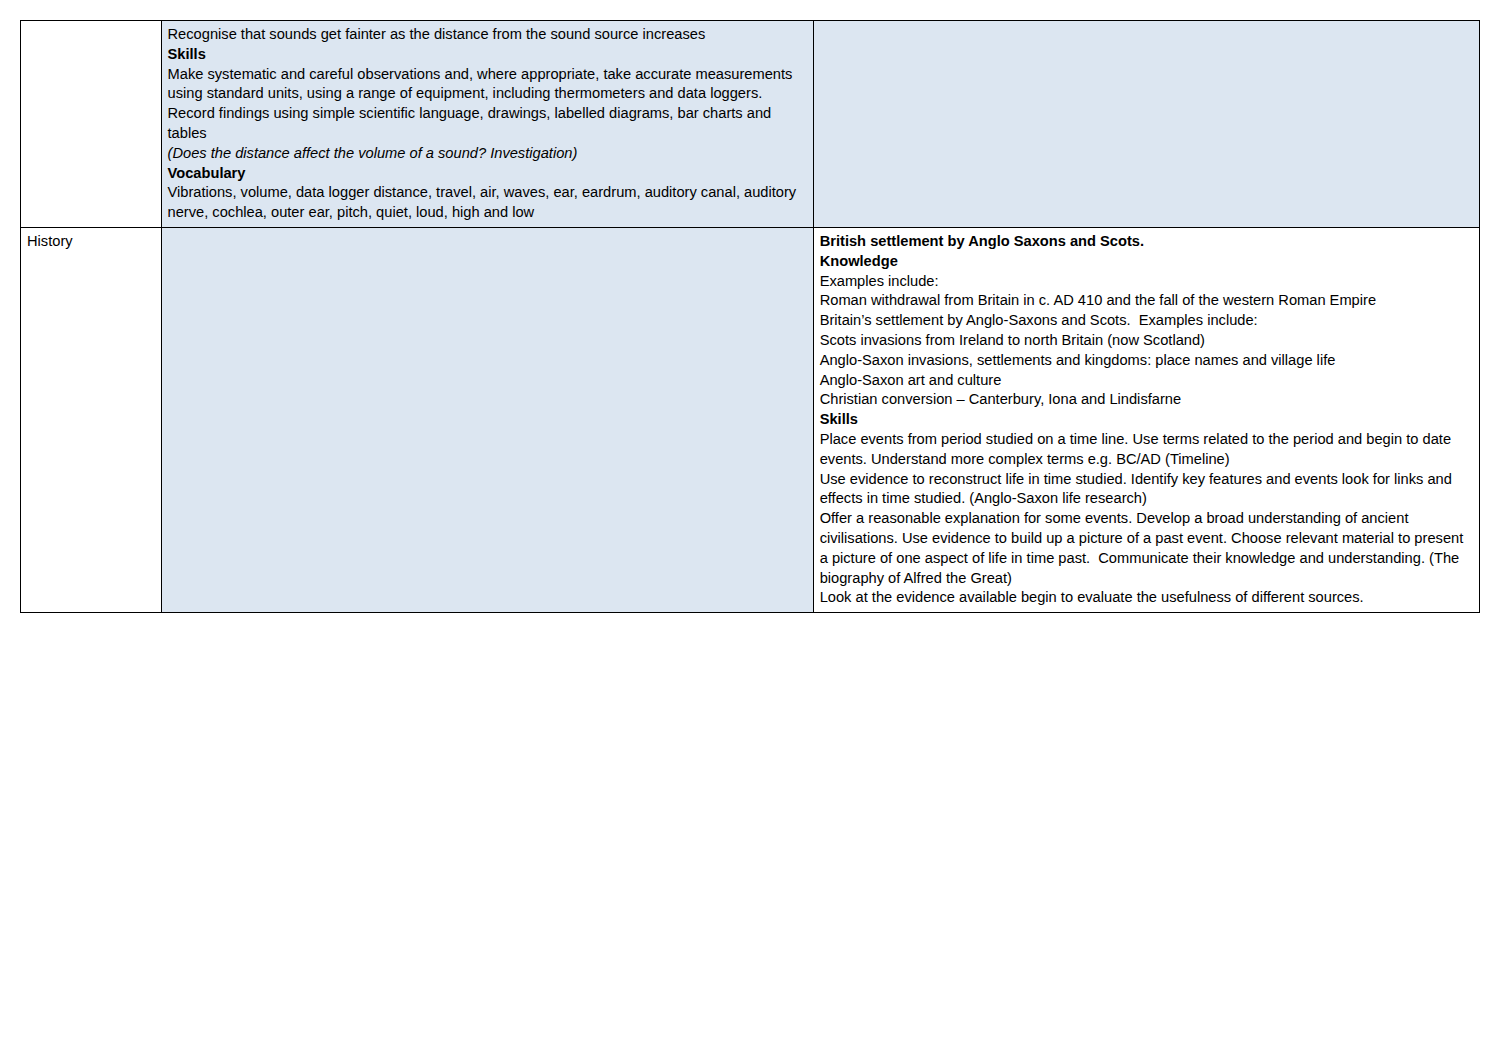| | Recognise that sounds get fainter as the distance from the sound source increases Skills Make systematic and careful observations and, where appropriate, take accurate measurements using standard units, using a range of equipment, including thermometers and data loggers. Record findings using simple scientific language, drawings, labelled diagrams, bar charts and tables (Does the distance affect the volume of a sound? Investigation) Vocabulary Vibrations, volume, data logger distance, travel, air, waves, ear, eardrum, auditory canal, auditory nerve, cochlea, outer ear, pitch, quiet, loud, high and low | |
| History | | British settlement by Anglo Saxons and Scots. Knowledge Examples include: Roman withdrawal from Britain in c. AD 410 and the fall of the western Roman Empire Britain’s settlement by Anglo-Saxons and Scots. Examples include: Scots invasions from Ireland to north Britain (now Scotland) Anglo-Saxon invasions, settlements and kingdoms: place names and village life Anglo-Saxon art and culture Christian conversion – Canterbury, Iona and Lindisfarne Skills Place events from period studied on a time line. Use terms related to the period and begin to date events. Understand more complex terms e.g. BC/AD (Timeline) Use evidence to reconstruct life in time studied. Identify key features and events look for links and effects in time studied. (Anglo-Saxon life research) Offer a reasonable explanation for some events. Develop a broad understanding of ancient civilisations. Use evidence to build up a picture of a past event. Choose relevant material to present a picture of one aspect of life in time past. Communicate their knowledge and understanding. (The biography of Alfred the Great) Look at the evidence available begin to evaluate the usefulness of different sources. |